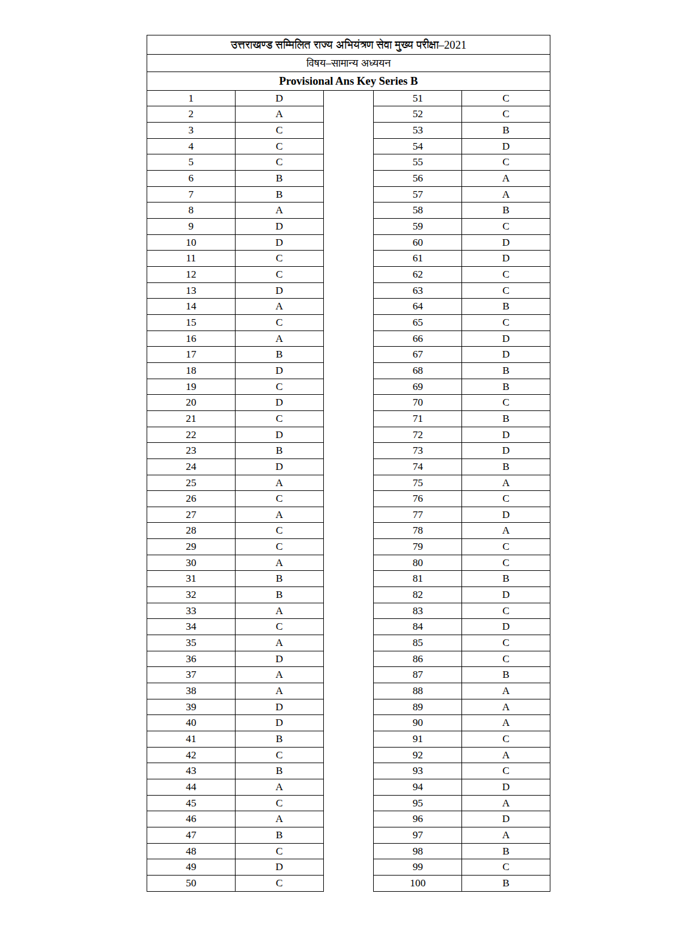| उत्तराखण्ड सम्मिलित राज्य अभियंत्रण सेवा मुख्य परीक्षा–2021 |
| विषय–सामान्य अध्ययन |
| Provisional Ans Key Series B |
| 1 | D | | 51 | C |
| 2 | A | 52 | C |
| 3 | C | 53 | B |
| 4 | C | 54 | D |
| 5 | C | 55 | C |
| 6 | B | 56 | A |
| 7 | B | 57 | A |
| 8 | A | 58 | B |
| 9 | D | 59 | C |
| 10 | D | 60 | D |
| 11 | C | 61 | D |
| 12 | C | 62 | C |
| 13 | D | 63 | C |
| 14 | A | 64 | B |
| 15 | C | 65 | C |
| 16 | A | 66 | D |
| 17 | B | 67 | D |
| 18 | D | 68 | B |
| 19 | C | 69 | B |
| 20 | D | 70 | C |
| 21 | C | 71 | B |
| 22 | D | 72 | D |
| 23 | B | 73 | D |
| 24 | D | 74 | B |
| 25 | A | 75 | A |
| 26 | C | 76 | C |
| 27 | A | 77 | D |
| 28 | C | 78 | A |
| 29 | C | 79 | C |
| 30 | A | 80 | C |
| 31 | B | 81 | B |
| 32 | B | 82 | D |
| 33 | A | 83 | C |
| 34 | C | 84 | D |
| 35 | A | 85 | C |
| 36 | D | 86 | C |
| 37 | A | 87 | B |
| 38 | A | 88 | A |
| 39 | D | 89 | A |
| 40 | D | 90 | A |
| 41 | B | 91 | C |
| 42 | C | 92 | A |
| 43 | B | 93 | C |
| 44 | A | 94 | D |
| 45 | C | 95 | A |
| 46 | A | 96 | D |
| 47 | B | 97 | A |
| 48 | C | 98 | B |
| 49 | D | 99 | C |
| 50 | C | 100 | B |